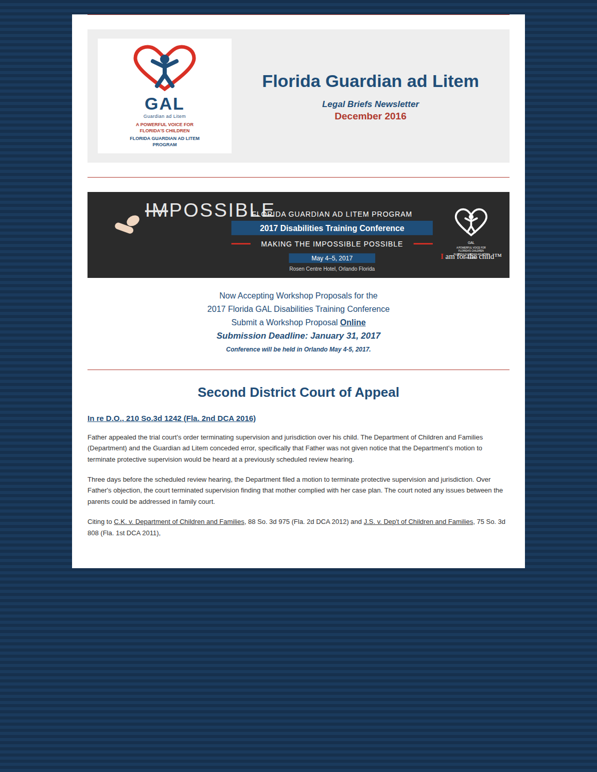GAL
Guardian ad Litem
A POWERFUL VOICE FOR
FLORIDA'S CHILDREN
FLORIDA GUARDIAN AD LITEM
PROGRAM
Florida Guardian ad Litem
Legal Briefs Newsletter
December 2016
IMPOSSIBLE FLORIDA GUARDIAN AD LITEM PROGRAM 2017 Disabilities Training Conference MAKING THE IMPOSSIBLE POSSIBLE May 4–5, 2017 Rosen Centre Hotel, Orlando Florida GAL A POWERFUL VOICE FOR FLORIDA'S CHILDREN FLORIDA GUARDIAN AD LITEM PROGRAM I am for the child™
Now Accepting Workshop Proposals for the
2017 Florida GAL Disabilities Training Conference
Submit a Workshop Proposal Online
Submission Deadline: January 31, 2017
Conference will be held in Orlando May 4-5, 2017.
Second District Court of Appeal
In re D.O., 210 So.3d 1242 (Fla. 2nd DCA 2016)
Father appealed the trial court's order terminating supervision and jurisdiction over his child. The Department of Children and Families (Department) and the Guardian ad Litem conceded error, specifically that Father was not given notice that the Department's motion to terminate protective supervision would be heard at a previously scheduled review hearing.
Three days before the scheduled review hearing, the Department filed a motion to terminate protective supervision and jurisdiction. Over Father's objection, the court terminated supervision finding that mother complied with her case plan. The court noted any issues between the parents could be addressed in family court.
Citing to C.K. v. Department of Children and Families, 88 So. 3d 975 (Fla. 2d DCA 2012) and J.S. v. Dep't of Children and Families, 75 So. 3d 808 (Fla. 1st DCA 2011),